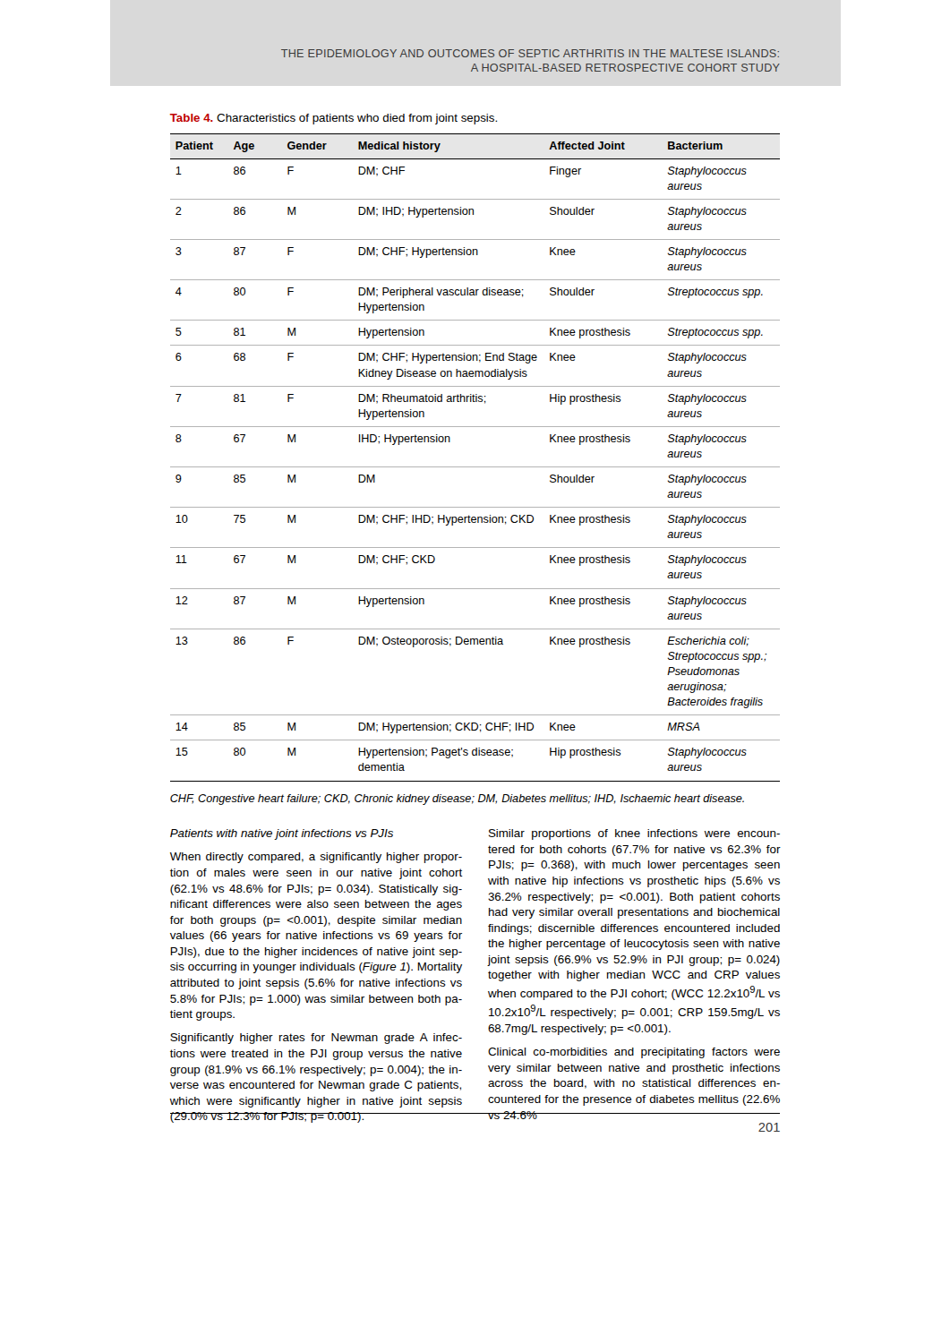The Epidemiology and Outcomes of Septic Arthritis in the Maltese Islands:
A Hospital-Based Retrospective Cohort Study
Table 4. Characteristics of patients who died from joint sepsis.
| Patient | Age | Gender | Medical history | Affected Joint | Bacterium |
| --- | --- | --- | --- | --- | --- |
| 1 | 86 | F | DM; CHF | Finger | Staphylococcus aureus |
| 2 | 86 | M | DM; IHD; Hypertension | Shoulder | Staphylococcus aureus |
| 3 | 87 | F | DM; CHF; Hypertension | Knee | Staphylococcus aureus |
| 4 | 80 | F | DM; Peripheral vascular disease; Hypertension | Shoulder | Streptococcus spp. |
| 5 | 81 | M | Hypertension | Knee prosthesis | Streptococcus spp. |
| 6 | 68 | F | DM; CHF; Hypertension; End Stage Kidney Disease on haemodialysis | Knee | Staphylococcus aureus |
| 7 | 81 | F | DM; Rheumatoid arthritis; Hypertension | Hip prosthesis | Staphylococcus aureus |
| 8 | 67 | M | IHD; Hypertension | Knee prosthesis | Staphylococcus aureus |
| 9 | 85 | M | DM | Shoulder | Staphylococcus aureus |
| 10 | 75 | M | DM; CHF; IHD; Hypertension; CKD | Knee prosthesis | Staphylococcus aureus |
| 11 | 67 | M | DM; CHF; CKD | Knee prosthesis | Staphylococcus aureus |
| 12 | 87 | M | Hypertension | Knee prosthesis | Staphylococcus aureus |
| 13 | 86 | F | DM; Osteoporosis; Dementia | Knee prosthesis | Escherichia coli; Streptococcus spp.; Pseudomonas aeruginosa; Bacteroides fragilis |
| 14 | 85 | M | DM; Hypertension; CKD; CHF; IHD | Knee | MRSA |
| 15 | 80 | M | Hypertension; Paget's disease; dementia | Hip prosthesis | Staphylococcus aureus |
CHF, Congestive heart failure; CKD, Chronic kidney disease; DM, Diabetes mellitus; IHD, Ischaemic heart disease.
Patients with native joint infections vs PJIs
When directly compared, a significantly higher proportion of males were seen in our native joint cohort (62.1% vs 48.6% for PJIs; p= 0.034). Statistically significant differences were also seen between the ages for both groups (p= <0.001), despite similar median values (66 years for native infections vs 69 years for PJIs), due to the higher incidences of native joint sepsis occurring in younger individuals (Figure 1). Mortality attributed to joint sepsis (5.6% for native infections vs 5.8% for PJIs; p= 1.000) was similar between both patient groups.
Significantly higher rates for Newman grade A infections were treated in the PJI group versus the native group (81.9% vs 66.1% respectively; p= 0.004); the inverse was encountered for Newman grade C patients, which were significantly higher in native joint sepsis (29.0% vs 12.3% for PJIs; p= 0.001).
Similar proportions of knee infections were encountered for both cohorts (67.7% for native vs 62.3% for PJIs; p= 0.368), with much lower percentages seen with native hip infections vs prosthetic hips (5.6% vs 36.2% respectively; p= <0.001). Both patient cohorts had very similar overall presentations and biochemical findings; discernible differences encountered included the higher percentage of leucocytosis seen with native joint sepsis (66.9% vs 52.9% in PJI group; p= 0.024) together with higher median WCC and CRP values when compared to the PJI cohort; (WCC 12.2x109/L vs 10.2x109/L respectively; p= 0.001; CRP 159.5mg/L vs 68.7mg/L respectively; p= <0.001).
Clinical co-morbidities and precipitating factors were very similar between native and prosthetic infections across the board, with no statistical differences encountered for the presence of diabetes mellitus (22.6% vs 24.6%
201